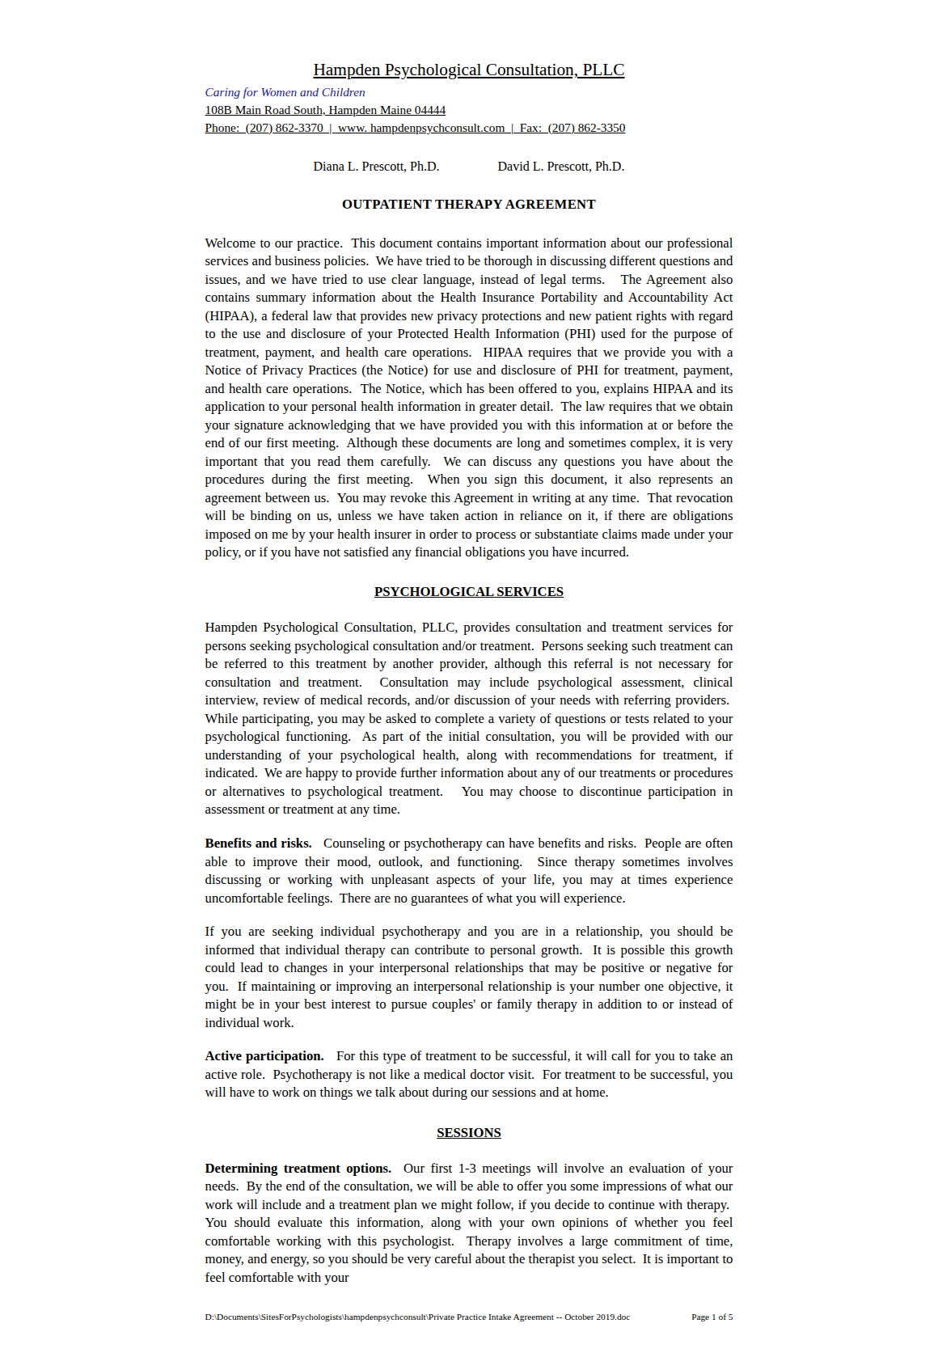Hampden Psychological Consultation, PLLC
Caring for Women and Children
108B Main Road South, Hampden Maine 04444
Phone: (207) 862-3370 | www. hampdenpsychconsult.com | Fax: (207) 862-3350
Diana L. Prescott, Ph.D. David L. Prescott, Ph.D.
OUTPATIENT THERAPY AGREEMENT
Welcome to our practice. This document contains important information about our professional services and business policies. We have tried to be thorough in discussing different questions and issues, and we have tried to use clear language, instead of legal terms. The Agreement also contains summary information about the Health Insurance Portability and Accountability Act (HIPAA), a federal law that provides new privacy protections and new patient rights with regard to the use and disclosure of your Protected Health Information (PHI) used for the purpose of treatment, payment, and health care operations. HIPAA requires that we provide you with a Notice of Privacy Practices (the Notice) for use and disclosure of PHI for treatment, payment, and health care operations. The Notice, which has been offered to you, explains HIPAA and its application to your personal health information in greater detail. The law requires that we obtain your signature acknowledging that we have provided you with this information at or before the end of our first meeting. Although these documents are long and sometimes complex, it is very important that you read them carefully. We can discuss any questions you have about the procedures during the first meeting. When you sign this document, it also represents an agreement between us. You may revoke this Agreement in writing at any time. That revocation will be binding on us, unless we have taken action in reliance on it, if there are obligations imposed on me by your health insurer in order to process or substantiate claims made under your policy, or if you have not satisfied any financial obligations you have incurred.
PSYCHOLOGICAL SERVICES
Hampden Psychological Consultation, PLLC, provides consultation and treatment services for persons seeking psychological consultation and/or treatment. Persons seeking such treatment can be referred to this treatment by another provider, although this referral is not necessary for consultation and treatment. Consultation may include psychological assessment, clinical interview, review of medical records, and/or discussion of your needs with referring providers. While participating, you may be asked to complete a variety of questions or tests related to your psychological functioning. As part of the initial consultation, you will be provided with our understanding of your psychological health, along with recommendations for treatment, if indicated. We are happy to provide further information about any of our treatments or procedures or alternatives to psychological treatment. You may choose to discontinue participation in assessment or treatment at any time.
Benefits and risks. Counseling or psychotherapy can have benefits and risks. People are often able to improve their mood, outlook, and functioning. Since therapy sometimes involves discussing or working with unpleasant aspects of your life, you may at times experience uncomfortable feelings. There are no guarantees of what you will experience.
If you are seeking individual psychotherapy and you are in a relationship, you should be informed that individual therapy can contribute to personal growth. It is possible this growth could lead to changes in your interpersonal relationships that may be positive or negative for you. If maintaining or improving an interpersonal relationship is your number one objective, it might be in your best interest to pursue couples' or family therapy in addition to or instead of individual work.
Active participation. For this type of treatment to be successful, it will call for you to take an active role. Psychotherapy is not like a medical doctor visit. For treatment to be successful, you will have to work on things we talk about during our sessions and at home.
SESSIONS
Determining treatment options. Our first 1-3 meetings will involve an evaluation of your needs. By the end of the consultation, we will be able to offer you some impressions of what our work will include and a treatment plan we might follow, if you decide to continue with therapy. You should evaluate this information, along with your own opinions of whether you feel comfortable working with this psychologist. Therapy involves a large commitment of time, money, and energy, so you should be very careful about the therapist you select. It is important to feel comfortable with your
D:\Documents\SitesForPsychologists\hampdenpsychconsult\Private Practice Intake Agreement -- October 2019.doc Page 1 of 5